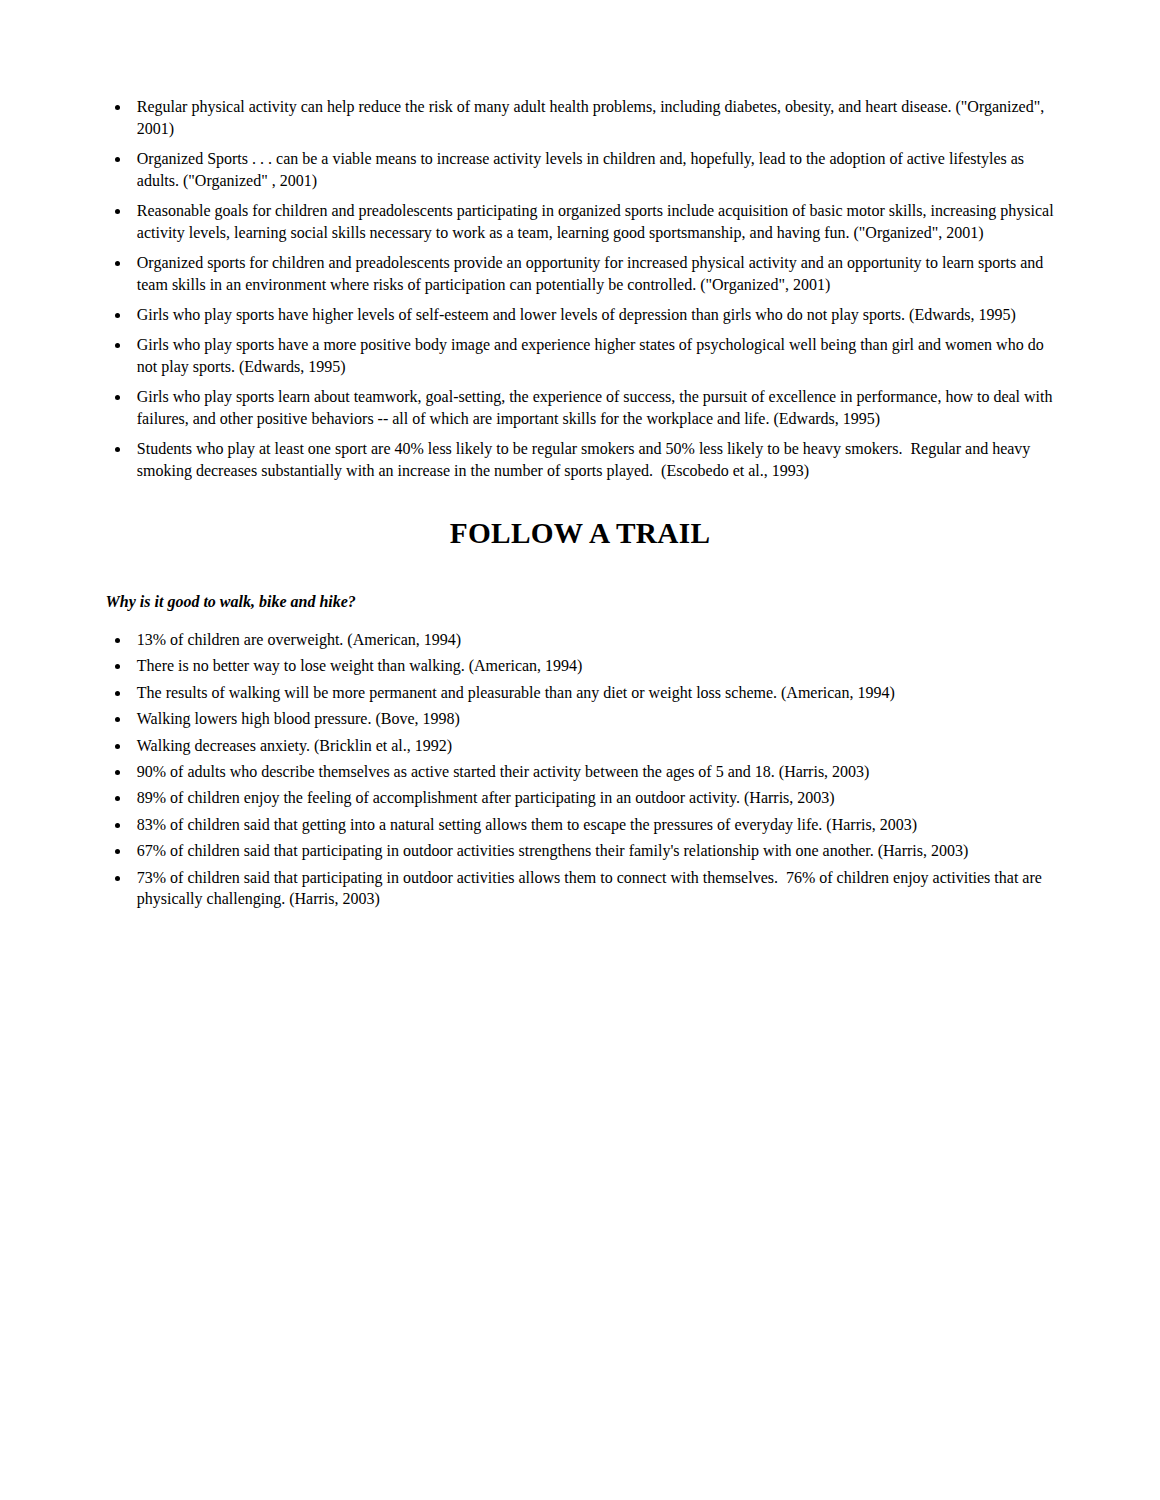Regular physical activity can help reduce the risk of many adult health problems, including diabetes, obesity, and heart disease. ("Organized", 2001)
Organized Sports . . . can be a viable means to increase activity levels in children and, hopefully, lead to the adoption of active lifestyles as adults. ("Organized" , 2001)
Reasonable goals for children and preadolescents participating in organized sports include acquisition of basic motor skills, increasing physical activity levels, learning social skills necessary to work as a team, learning good sportsmanship, and having fun. ("Organized", 2001)
Organized sports for children and preadolescents provide an opportunity for increased physical activity and an opportunity to learn sports and team skills in an environment where risks of participation can potentially be controlled. ("Organized", 2001)
Girls who play sports have higher levels of self-esteem and lower levels of depression than girls who do not play sports. (Edwards, 1995)
Girls who play sports have a more positive body image and experience higher states of psychological well being than girl and women who do not play sports. (Edwards, 1995)
Girls who play sports learn about teamwork, goal-setting, the experience of success, the pursuit of excellence in performance, how to deal with failures, and other positive behaviors -- all of which are important skills for the workplace and life. (Edwards, 1995)
Students who play at least one sport are 40% less likely to be regular smokers and 50% less likely to be heavy smokers. Regular and heavy smoking decreases substantially with an increase in the number of sports played. (Escobedo et al., 1993)
FOLLOW A TRAIL
Why is it good to walk, bike and hike?
13% of children are overweight. (American, 1994)
There is no better way to lose weight than walking. (American, 1994)
The results of walking will be more permanent and pleasurable than any diet or weight loss scheme. (American, 1994)
Walking lowers high blood pressure. (Bove, 1998)
Walking decreases anxiety. (Bricklin et al., 1992)
90% of adults who describe themselves as active started their activity between the ages of 5 and 18. (Harris, 2003)
89% of children enjoy the feeling of accomplishment after participating in an outdoor activity. (Harris, 2003)
83% of children said that getting into a natural setting allows them to escape the pressures of everyday life. (Harris, 2003)
67% of children said that participating in outdoor activities strengthens their family's relationship with one another. (Harris, 2003)
73% of children said that participating in outdoor activities allows them to connect with themselves. 76% of children enjoy activities that are physically challenging. (Harris, 2003)